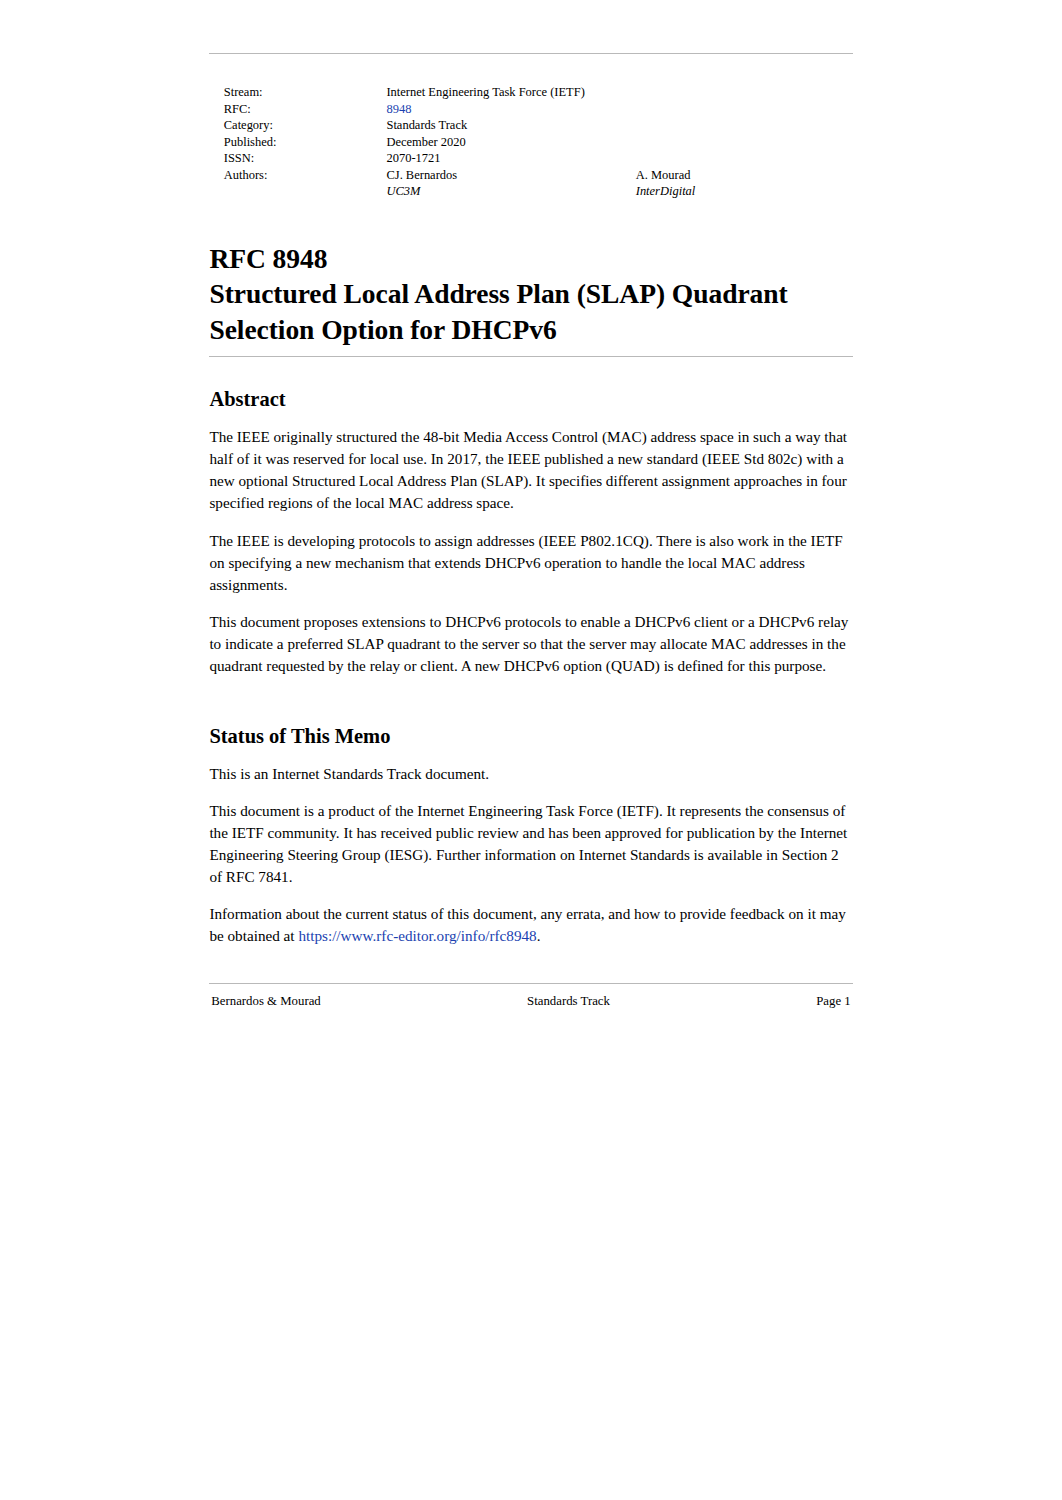| Stream: | Internet Engineering Task Force (IETF) |
| RFC: | 8948 |
| Category: | Standards Track |
| Published: | December 2020 |
| ISSN: | 2070-1721 |
| Authors: | CJ. Bernardos | A. Mourad |
| | UC3M | InterDigital |
RFC 8948
Structured Local Address Plan (SLAP) Quadrant Selection Option for DHCPv6
Abstract
The IEEE originally structured the 48-bit Media Access Control (MAC) address space in such a way that half of it was reserved for local use. In 2017, the IEEE published a new standard (IEEE Std 802c) with a new optional Structured Local Address Plan (SLAP). It specifies different assignment approaches in four specified regions of the local MAC address space.
The IEEE is developing protocols to assign addresses (IEEE P802.1CQ). There is also work in the IETF on specifying a new mechanism that extends DHCPv6 operation to handle the local MAC address assignments.
This document proposes extensions to DHCPv6 protocols to enable a DHCPv6 client or a DHCPv6 relay to indicate a preferred SLAP quadrant to the server so that the server may allocate MAC addresses in the quadrant requested by the relay or client. A new DHCPv6 option (QUAD) is defined for this purpose.
Status of This Memo
This is an Internet Standards Track document.
This document is a product of the Internet Engineering Task Force (IETF). It represents the consensus of the IETF community. It has received public review and has been approved for publication by the Internet Engineering Steering Group (IESG). Further information on Internet Standards is available in Section 2 of RFC 7841.
Information about the current status of this document, any errata, and how to provide feedback on it may be obtained at https://www.rfc-editor.org/info/rfc8948.
Bernardos & Mourad
Standards Track
Page 1